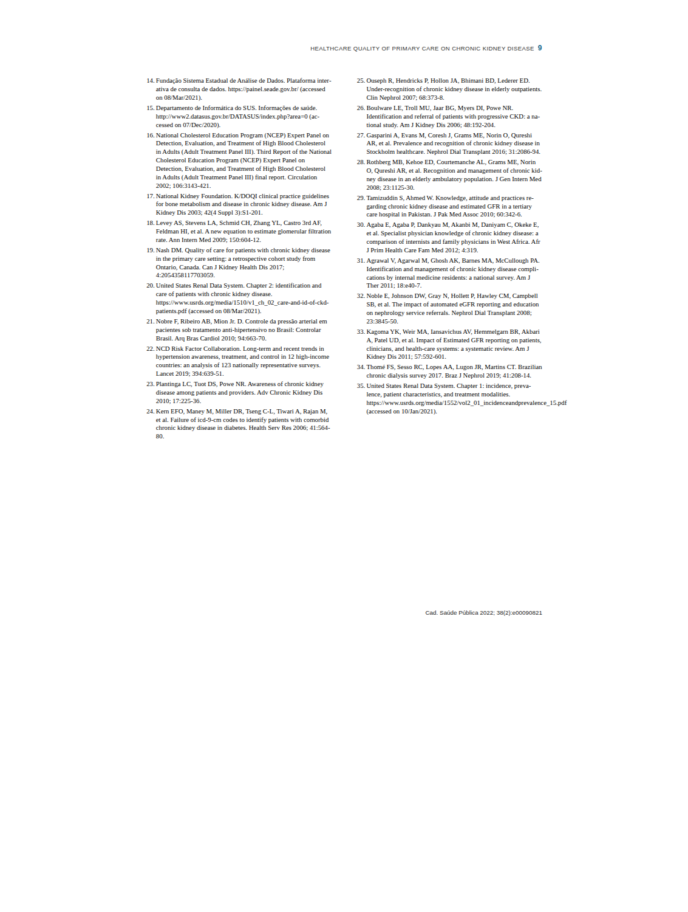Healthcare quality of primary care on chronic kidney disease9
Fundação Sistema Estadual de Análise de Dados. Plataforma interativa de consulta de dados. https://painel.seade.gov.br/ (accessed on 08/Mar/2021).
Departamento de Informática do SUS. Informações de saúde. http://www2.datasus.gov.br/DATASUS/index.php?area=0 (accessed on 07/Dec/2020).
National Cholesterol Education Program (NCEP) Expert Panel on Detection, Evaluation, and Treatment of High Blood Cholesterol in Adults (Adult Treatment Panel III). Third Report of the National Cholesterol Education Program (NCEP) Expert Panel on Detection, Evaluation, and Treatment of High Blood Cholesterol in Adults (Adult Treatment Panel III) final report. Circulation 2002; 106:3143-421.
National Kidney Foundation. K/DOQI clinical practice guidelines for bone metabolism and disease in chronic kidney disease. Am J Kidney Dis 2003; 42(4 Suppl 3):S1-201.
Levey AS, Stevens LA, Schmid CH, Zhang YL, Castro 3rd AF, Feldman HI, et al. A new equation to estimate glomerular filtration rate. Ann Intern Med 2009; 150:604-12.
Nash DM. Quality of care for patients with chronic kidney disease in the primary care setting: a retrospective cohort study from Ontario, Canada. Can J Kidney Health Dis 2017; 4:2054358117703059.
United States Renal Data System. Chapter 2: identification and care of patients with chronic kidney disease. https://www.usrds.org/media/1510/v1_ch_02_care-and-id-of-ckd-patients.pdf (accessed on 08/Mar/2021).
Nobre F, Ribeiro AB, Mion Jr. D. Controle da pressão arterial em pacientes sob tratamento anti-hipertensivo no Brasil: Controlar Brasil. Arq Bras Cardiol 2010; 94:663-70.
NCD Risk Factor Collaboration. Long-term and recent trends in hypertension awareness, treatment, and control in 12 high-income countries: an analysis of 123 nationally representative surveys. Lancet 2019; 394:639-51.
Plantinga LC, Tuot DS, Powe NR. Awareness of chronic kidney disease among patients and providers. Adv Chronic Kidney Dis 2010; 17:225-36.
Kern EFO, Maney M, Miller DR, Tseng C-L, Tiwari A, Rajan M, et al. Failure of icd-9-cm codes to identify patients with comorbid chronic kidney disease in diabetes. Health Serv Res 2006; 41:564-80.
Ouseph R, Hendricks P, Hollon JA, Bhimani BD, Lederer ED. Under-recognition of chronic kidney disease in elderly outpatients. Clin Nephrol 2007; 68:373-8.
Boulware LE, Troll MU, Jaar BG, Myers DI, Powe NR. Identification and referral of patients with progressive CKD: a national study. Am J Kidney Dis 2006; 48:192-204.
Gasparini A, Evans M, Coresh J, Grams ME, Norin O, Qureshi AR, et al. Prevalence and recognition of chronic kidney disease in Stockholm healthcare. Nephrol Dial Transplant 2016; 31:2086-94.
Rothberg MB, Kehoe ED, Courtemanche AL, Grams ME, Norin O, Qureshi AR, et al. Recognition and management of chronic kidney disease in an elderly ambulatory population. J Gen Intern Med 2008; 23:1125-30.
Tamizuddin S, Ahmed W. Knowledge, attitude and practices regarding chronic kidney disease and estimated GFR in a tertiary care hospital in Pakistan. J Pak Med Assoc 2010; 60:342-6.
Agaba E, Agaba P, Dankyau M, Akanbi M, Daniyam C, Okeke E, et al. Specialist physician knowledge of chronic kidney disease: a comparison of internists and family physicians in West Africa. Afr J Prim Health Care Fam Med 2012; 4:319.
Agrawal V, Agarwal M, Ghosh AK, Barnes MA, McCullough PA. Identification and management of chronic kidney disease complications by internal medicine residents: a national survey. Am J Ther 2011; 18:e40-7.
Noble E, Johnson DW, Gray N, Hollett P, Hawley CM, Campbell SB, et al. The impact of automated eGFR reporting and education on nephrology service referrals. Nephrol Dial Transplant 2008; 23:3845-50.
Kagoma YK, Weir MA, Iansavichus AV, Hemmelgarn BR, Akbari A, Patel UD, et al. Impact of Estimated GFR reporting on patients, clinicians, and health-care systems: a systematic review. Am J Kidney Dis 2011; 57:592-601.
Thomé FS, Sesso RC, Lopes AA, Lugon JR, Martins CT. Brazilian chronic dialysis survey 2017. Braz J Nephrol 2019; 41:208-14.
United States Renal Data System. Chapter 1: incidence, prevalence, patient characteristics, and treatment modalities. https://www.usrds.org/media/1552/vol2_01_incidenceandprevalence_15.pdf (accessed on 10/Jan/2021).
Cad. Saúde Pública 2022; 38(2):e00090821